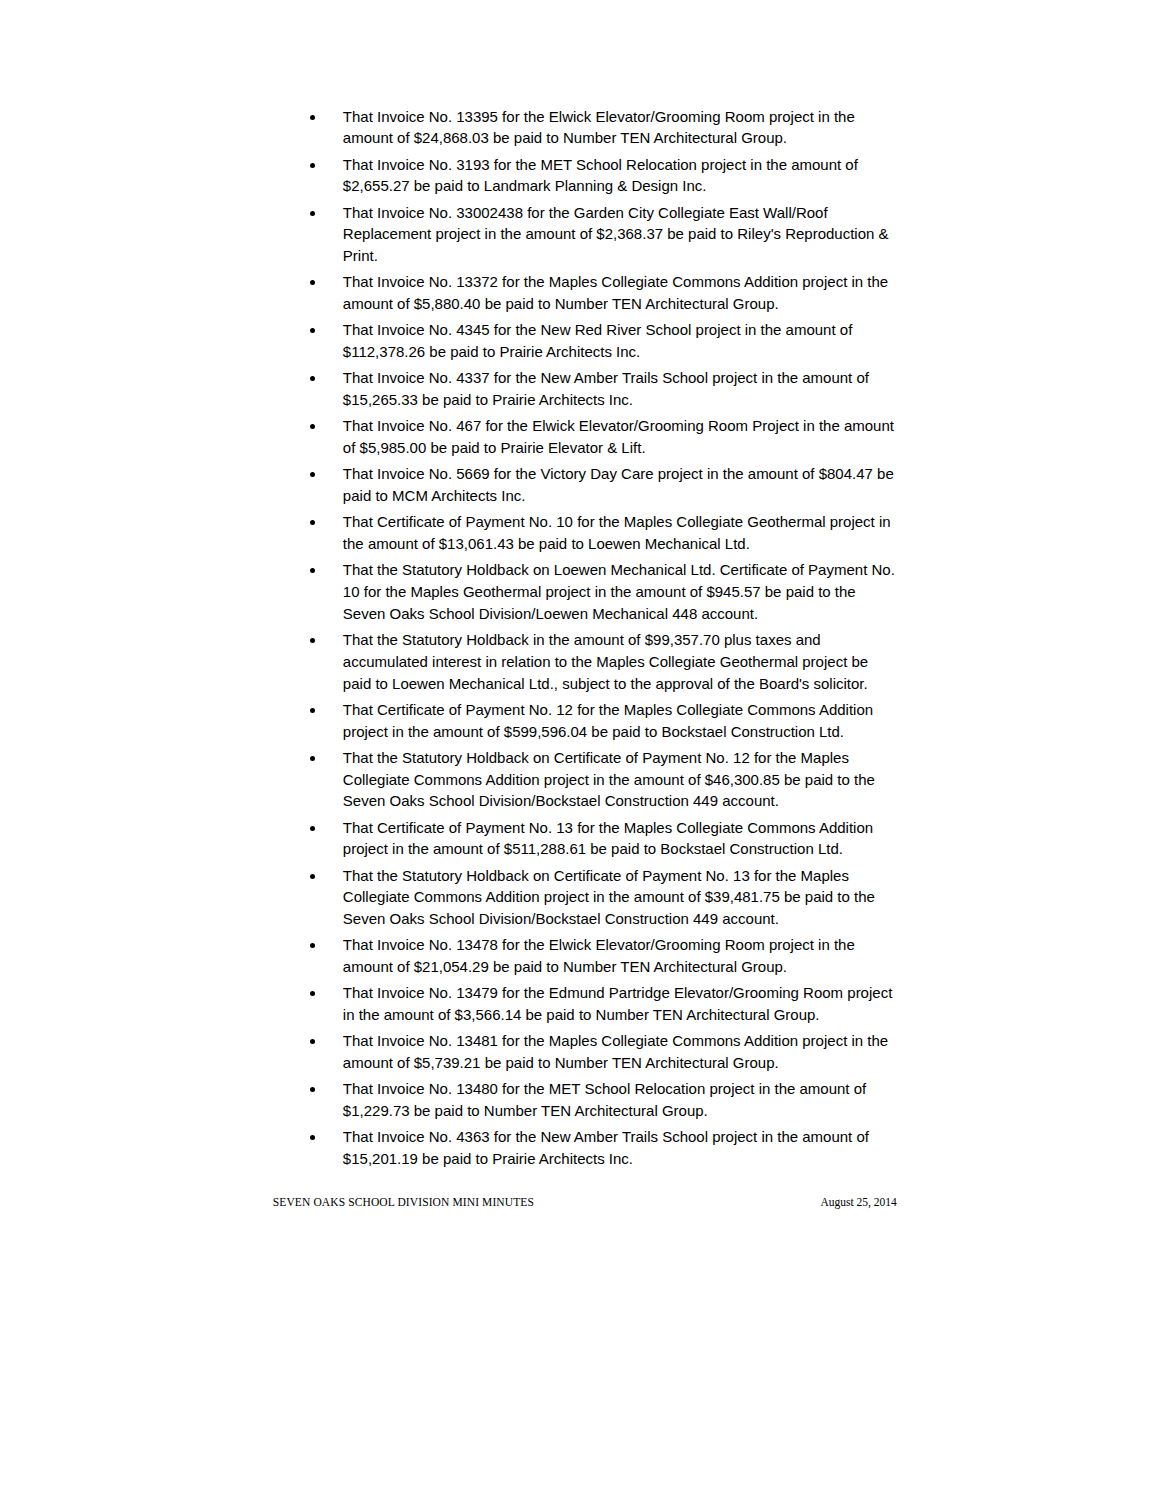That Invoice No. 13395 for the Elwick Elevator/Grooming Room project in the amount of $24,868.03 be paid to Number TEN Architectural Group.
That Invoice No. 3193 for the MET School Relocation project in the amount of $2,655.27 be paid to Landmark Planning & Design Inc.
That Invoice No. 33002438 for the Garden City Collegiate East Wall/Roof Replacement project in the amount of $2,368.37 be paid to Riley's Reproduction & Print.
That Invoice No. 13372 for the Maples Collegiate Commons Addition project in the amount of $5,880.40 be paid to Number TEN Architectural Group.
That Invoice No. 4345 for the New Red River School project in the amount of $112,378.26 be paid to Prairie Architects Inc.
That Invoice No. 4337 for the New Amber Trails School project in the amount of $15,265.33 be paid to Prairie Architects Inc.
That Invoice No. 467 for the Elwick Elevator/Grooming Room Project in the amount of $5,985.00 be paid to Prairie Elevator & Lift.
That Invoice No. 5669 for the Victory Day Care project in the amount of $804.47 be paid to MCM Architects Inc.
That Certificate of Payment No. 10 for the Maples Collegiate Geothermal project in the amount of $13,061.43 be paid to Loewen Mechanical Ltd.
That the Statutory Holdback on Loewen Mechanical Ltd. Certificate of Payment No. 10 for the Maples Geothermal project in the amount of $945.57 be paid to the Seven Oaks School Division/Loewen Mechanical 448 account.
That the Statutory Holdback in the amount of $99,357.70 plus taxes and accumulated interest in relation to the Maples Collegiate Geothermal project be paid to Loewen Mechanical Ltd., subject to the approval of the Board's solicitor.
That Certificate of Payment No. 12 for the Maples Collegiate Commons Addition project in the amount of $599,596.04 be paid to Bockstael Construction Ltd.
That the Statutory Holdback on Certificate of Payment No. 12 for the Maples Collegiate Commons Addition project in the amount of $46,300.85 be paid to the Seven Oaks School Division/Bockstael Construction 449 account.
That Certificate of Payment No. 13 for the Maples Collegiate Commons Addition project in the amount of $511,288.61 be paid to Bockstael Construction Ltd.
That the Statutory Holdback on Certificate of Payment No. 13 for the Maples Collegiate Commons Addition project in the amount of $39,481.75 be paid to the Seven Oaks School Division/Bockstael Construction 449 account.
That Invoice No. 13478 for the Elwick Elevator/Grooming Room project in the amount of $21,054.29 be paid to Number TEN Architectural Group.
That Invoice No. 13479 for the Edmund Partridge Elevator/Grooming Room project in the amount of $3,566.14 be paid to Number TEN Architectural Group.
That Invoice No. 13481 for the Maples Collegiate Commons Addition project in the amount of $5,739.21 be paid to Number TEN Architectural Group.
That Invoice No. 13480 for the MET School Relocation project in the amount of $1,229.73 be paid to Number TEN Architectural Group.
That Invoice No. 4363 for the New Amber Trails School project in the amount of $15,201.19 be paid to Prairie Architects Inc.
SEVEN OAKS SCHOOL DIVISION MINI MINUTES August 25, 2014